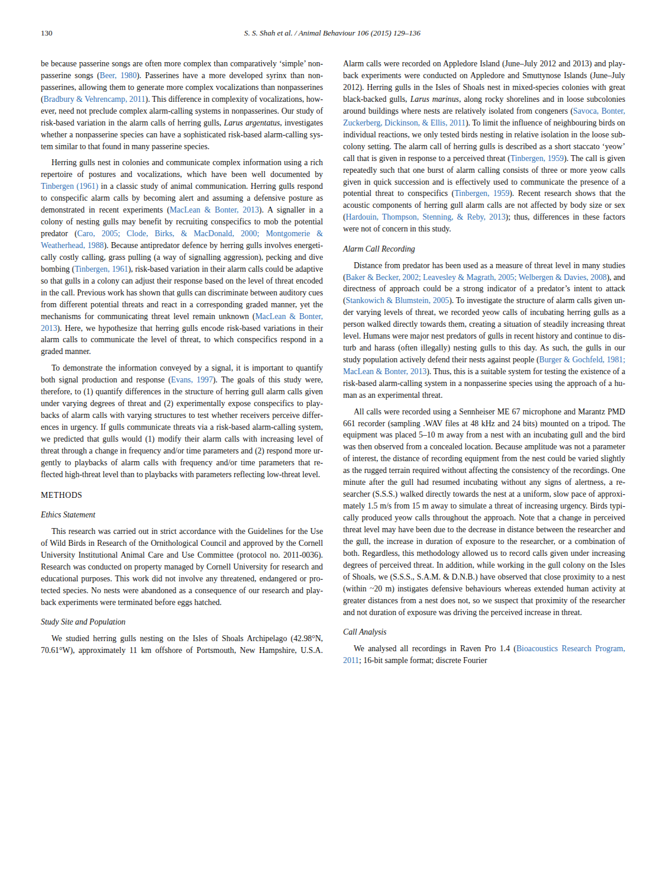130 S. S. Shah et al. / Animal Behaviour 106 (2015) 129–136
be because passerine songs are often more complex than comparatively ‘simple’ nonpasserine songs (Beer, 1980). Passerines have a more developed syrinx than nonpasserines, allowing them to generate more complex vocalizations than nonpasserines (Bradbury & Vehrencamp, 2011). This difference in complexity of vocalizations, however, need not preclude complex alarm-calling systems in nonpasserines. Our study of risk-based variation in the alarm calls of herring gulls, Larus argentatus, investigates whether a nonpasserine species can have a sophisticated risk-based alarm-calling system similar to that found in many passerine species.
Herring gulls nest in colonies and communicate complex information using a rich repertoire of postures and vocalizations, which have been well documented by Tinbergen (1961) in a classic study of animal communication. Herring gulls respond to conspecific alarm calls by becoming alert and assuming a defensive posture as demonstrated in recent experiments (MacLean & Bonter, 2013). A signaller in a colony of nesting gulls may benefit by recruiting conspecifics to mob the potential predator (Caro, 2005; Clode, Birks, & MacDonald, 2000; Montgomerie & Weatherhead, 1988). Because antipredator defence by herring gulls involves energetically costly calling, grass pulling (a way of signalling aggression), pecking and dive bombing (Tinbergen, 1961), risk-based variation in their alarm calls could be adaptive so that gulls in a colony can adjust their response based on the level of threat encoded in the call. Previous work has shown that gulls can discriminate between auditory cues from different potential threats and react in a corresponding graded manner, yet the mechanisms for communicating threat level remain unknown (MacLean & Bonter, 2013). Here, we hypothesize that herring gulls encode risk-based variations in their alarm calls to communicate the level of threat, to which conspecifics respond in a graded manner.
To demonstrate the information conveyed by a signal, it is important to quantify both signal production and response (Evans, 1997). The goals of this study were, therefore, to (1) quantify differences in the structure of herring gull alarm calls given under varying degrees of threat and (2) experimentally expose conspecifics to playbacks of alarm calls with varying structures to test whether receivers perceive differences in urgency. If gulls communicate threats via a risk-based alarm-calling system, we predicted that gulls would (1) modify their alarm calls with increasing level of threat through a change in frequency and/or time parameters and (2) respond more urgently to playbacks of alarm calls with frequency and/or time parameters that reflected high-threat level than to playbacks with parameters reflecting low-threat level.
Methods
Ethics Statement
This research was carried out in strict accordance with the Guidelines for the Use of Wild Birds in Research of the Ornithological Council and approved by the Cornell University Institutional Animal Care and Use Committee (protocol no. 2011-0036). Research was conducted on property managed by Cornell University for research and educational purposes. This work did not involve any threatened, endangered or protected species. No nests were abandoned as a consequence of our research and playback experiments were terminated before eggs hatched.
Study Site and Population
We studied herring gulls nesting on the Isles of Shoals Archipelago (42.98°N, 70.61°W), approximately 11 km offshore of Portsmouth, New Hampshire, U.S.A. Alarm calls were recorded on Appledore Island (June–July 2012 and 2013) and playback experiments were conducted on Appledore and Smuttynose Islands (June–July 2012). Herring gulls in the Isles of Shoals nest in mixed-species colonies with great black-backed gulls, Larus marinus, along rocky shorelines and in loose subcolonies around buildings where nests are relatively isolated from congeners (Savoca, Bonter, Zuckerberg, Dickinson, & Ellis, 2011). To limit the influence of neighbouring birds on individual reactions, we only tested birds nesting in relative isolation in the loose subcolony setting. The alarm call of herring gulls is described as a short staccato ‘yeow’ call that is given in response to a perceived threat (Tinbergen, 1959). The call is given repeatedly such that one burst of alarm calling consists of three or more yeow calls given in quick succession and is effectively used to communicate the presence of a potential threat to conspecifics (Tinbergen, 1959). Recent research shows that the acoustic components of herring gull alarm calls are not affected by body size or sex (Hardouin, Thompson, Stenning, & Reby, 2013); thus, differences in these factors were not of concern in this study.
Alarm Call Recording
Distance from predator has been used as a measure of threat level in many studies (Baker & Becker, 2002; Leavesley & Magrath, 2005; Welbergen & Davies, 2008), and directness of approach could be a strong indicator of a predator’s intent to attack (Stankowich & Blumstein, 2005). To investigate the structure of alarm calls given under varying levels of threat, we recorded yeow calls of incubating herring gulls as a person walked directly towards them, creating a situation of steadily increasing threat level. Humans were major nest predators of gulls in recent history and continue to disturb and harass (often illegally) nesting gulls to this day. As such, the gulls in our study population actively defend their nests against people (Burger & Gochfeld, 1981; MacLean & Bonter, 2013). Thus, this is a suitable system for testing the existence of a risk-based alarm-calling system in a nonpasserine species using the approach of a human as an experimental threat.
All calls were recorded using a Sennheiser ME 67 microphone and Marantz PMD 661 recorder (sampling .WAV files at 48 kHz and 24 bits) mounted on a tripod. The equipment was placed 5–10 m away from a nest with an incubating gull and the bird was then observed from a concealed location. Because amplitude was not a parameter of interest, the distance of recording equipment from the nest could be varied slightly as the rugged terrain required without affecting the consistency of the recordings. One minute after the gull had resumed incubating without any signs of alertness, a researcher (S.S.S.) walked directly towards the nest at a uniform, slow pace of approximately 1.5 m/s from 15 m away to simulate a threat of increasing urgency. Birds typically produced yeow calls throughout the approach. Note that a change in perceived threat level may have been due to the decrease in distance between the researcher and the gull, the increase in duration of exposure to the researcher, or a combination of both. Regardless, this methodology allowed us to record calls given under increasing degrees of perceived threat. In addition, while working in the gull colony on the Isles of Shoals, we (S.S.S., S.A.M. & D.N.B.) have observed that close proximity to a nest (within ~20 m) instigates defensive behaviours whereas extended human activity at greater distances from a nest does not, so we suspect that proximity of the researcher and not duration of exposure was driving the perceived increase in threat.
Call Analysis
We analysed all recordings in Raven Pro 1.4 (Bioacoustics Research Program, 2011; 16-bit sample format; discrete Fourier